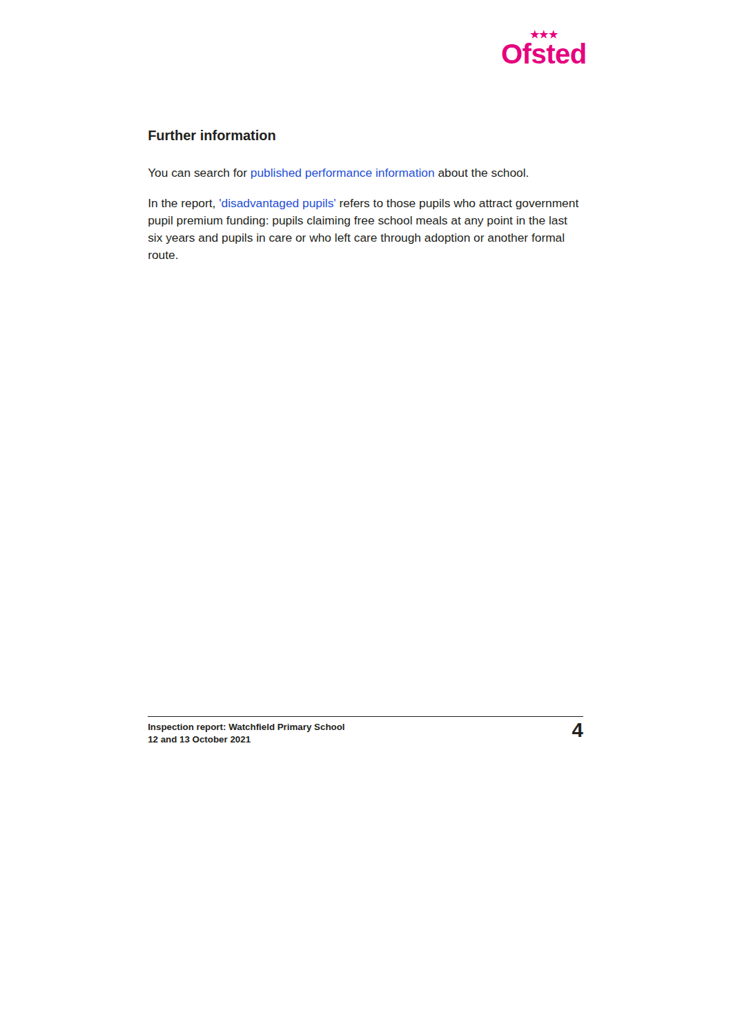★★★
Ofsted
Further information
You can search for published performance information about the school.
In the report, 'disadvantaged pupils' refers to those pupils who attract government pupil premium funding: pupils claiming free school meals at any point in the last six years and pupils in care or who left care through adoption or another formal route.
Inspection report: Watchfield Primary School
12 and 13 October 2021
4